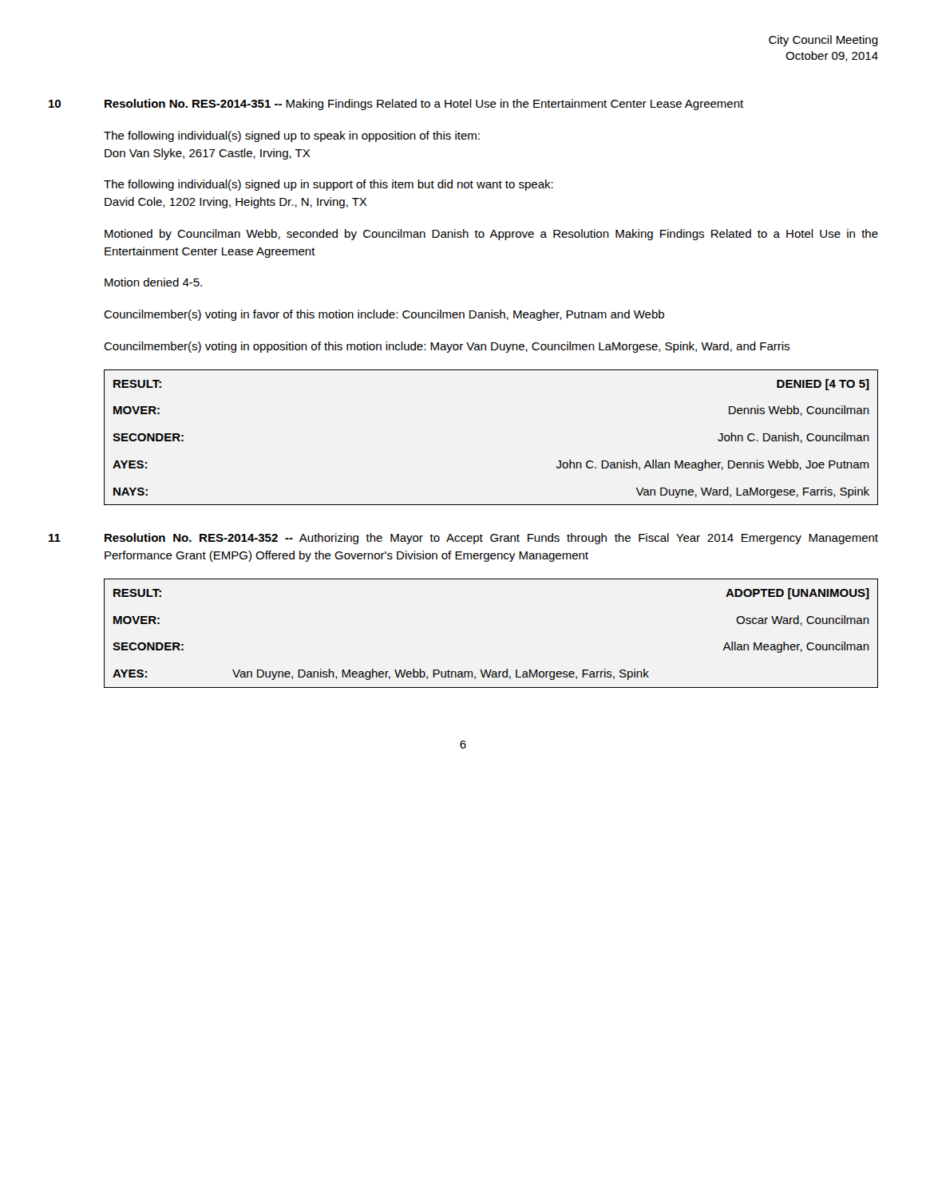City Council Meeting
October 09, 2014
10
Resolution No. RES-2014-351 -- Making Findings Related to a Hotel Use in the Entertainment Center Lease Agreement
The following individual(s) signed up to speak in opposition of this item:
Don Van Slyke, 2617 Castle, Irving, TX
The following individual(s) signed up in support of this item but did not want to speak:
David Cole, 1202 Irving, Heights Dr., N, Irving, TX
Motioned by Councilman Webb, seconded by Councilman Danish to Approve a Resolution Making Findings Related to a Hotel Use in the Entertainment Center Lease Agreement
Motion denied 4-5.
Councilmember(s) voting in favor of this motion include: Councilmen Danish, Meagher, Putnam and Webb
Councilmember(s) voting in opposition of this motion include: Mayor Van Duyne, Councilmen LaMorgese, Spink, Ward, and Farris
| RESULT: | DENIED [4 TO 5] |
| MOVER: | Dennis Webb, Councilman |
| SECONDER: | John C. Danish, Councilman |
| AYES: | John C. Danish, Allan Meagher, Dennis Webb, Joe Putnam |
| NAYS: | Van Duyne, Ward, LaMorgese, Farris, Spink |
11
Resolution No. RES-2014-352 -- Authorizing the Mayor to Accept Grant Funds through the Fiscal Year 2014 Emergency Management Performance Grant (EMPG) Offered by the Governor's Division of Emergency Management
| RESULT: | ADOPTED [UNANIMOUS] |
| MOVER: | Oscar Ward, Councilman |
| SECONDER: | Allan Meagher, Councilman |
| AYES: | Van Duyne, Danish, Meagher, Webb, Putnam, Ward, LaMorgese, Farris, Spink |
6